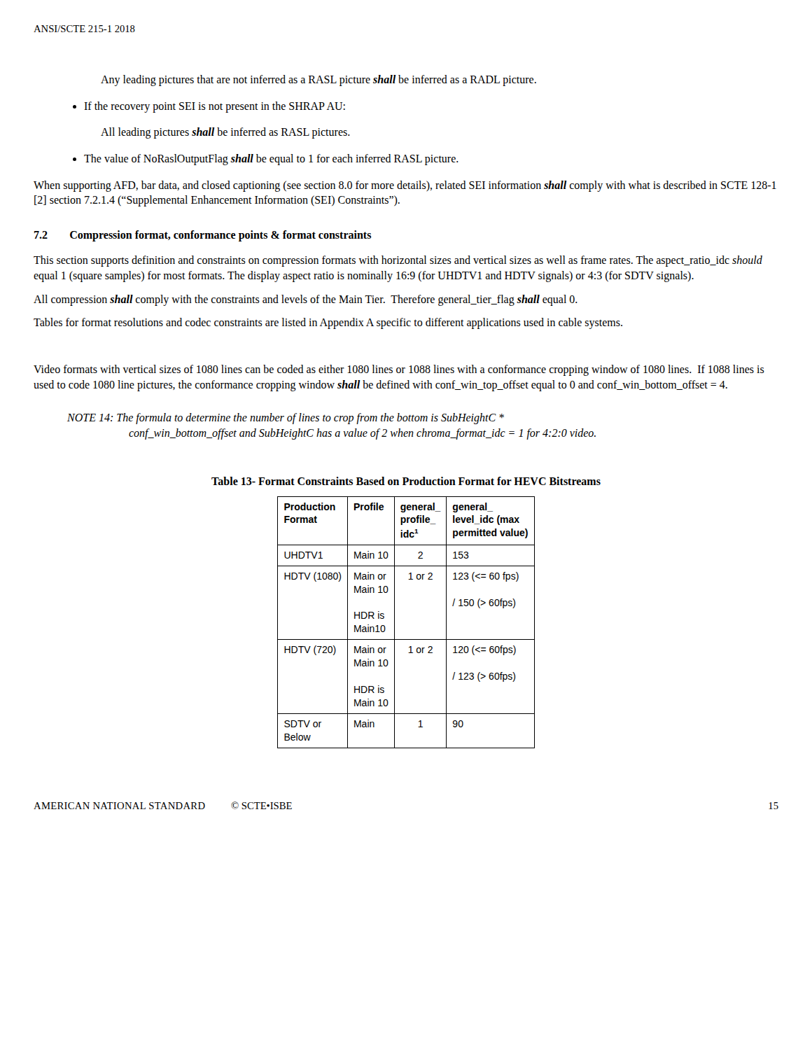ANSI/SCTE 215-1 2018
Any leading pictures that are not inferred as a RASL picture shall be inferred as a RADL picture.
If the recovery point SEI is not present in the SHRAP AU:
All leading pictures shall be inferred as RASL pictures.
The value of NoRaslOutputFlag shall be equal to 1 for each inferred RASL picture.
When supporting AFD, bar data, and closed captioning (see section 8.0 for more details), related SEI information shall comply with what is described in SCTE 128-1 [2] section 7.2.1.4 (“Supplemental Enhancement Information (SEI) Constraints”).
7.2 Compression format, conformance points & format constraints
This section supports definition and constraints on compression formats with horizontal sizes and vertical sizes as well as frame rates. The aspect_ratio_idc should equal 1 (square samples) for most formats. The display aspect ratio is nominally 16:9 (for UHDTV1 and HDTV signals) or 4:3 (for SDTV signals).
All compression shall comply with the constraints and levels of the Main Tier. Therefore general_tier_flag shall equal 0.
Tables for format resolutions and codec constraints are listed in Appendix A specific to different applications used in cable systems.
Video formats with vertical sizes of 1080 lines can be coded as either 1080 lines or 1088 lines with a conformance cropping window of 1080 lines. If 1088 lines is used to code 1080 line pictures, the conformance cropping window shall be defined with conf_win_top_offset equal to 0 and conf_win_bottom_offset = 4.
NOTE 14: The formula to determine the number of lines to crop from the bottom is SubHeightC *
conf_win_bottom_offset and SubHeightC has a value of 2 when chroma_format_idc = 1 for 4:2:0 video.
Table 13- Format Constraints Based on Production Format for HEVC Bitstreams
| Production Format | Profile | general_ profile_ idc 1 | general_ level_idc (max permitted value) |
| --- | --- | --- | --- |
| UHDTV1 | Main 10 | 2 | 153 |
| HDTV (1080) | Main or Main 10 HDR is Main10 | 1 or 2 | 123 (<= 60 fps) / 150 (> 60fps) |
| HDTV (720) | Main or Main 10 HDR is Main 10 | 1 or 2 | 120 (<= 60fps) / 123 (> 60fps) |
| SDTV or Below | Main | 1 | 90 |
AMERICAN NATIONAL STANDARD © SCTE•ISBE 15